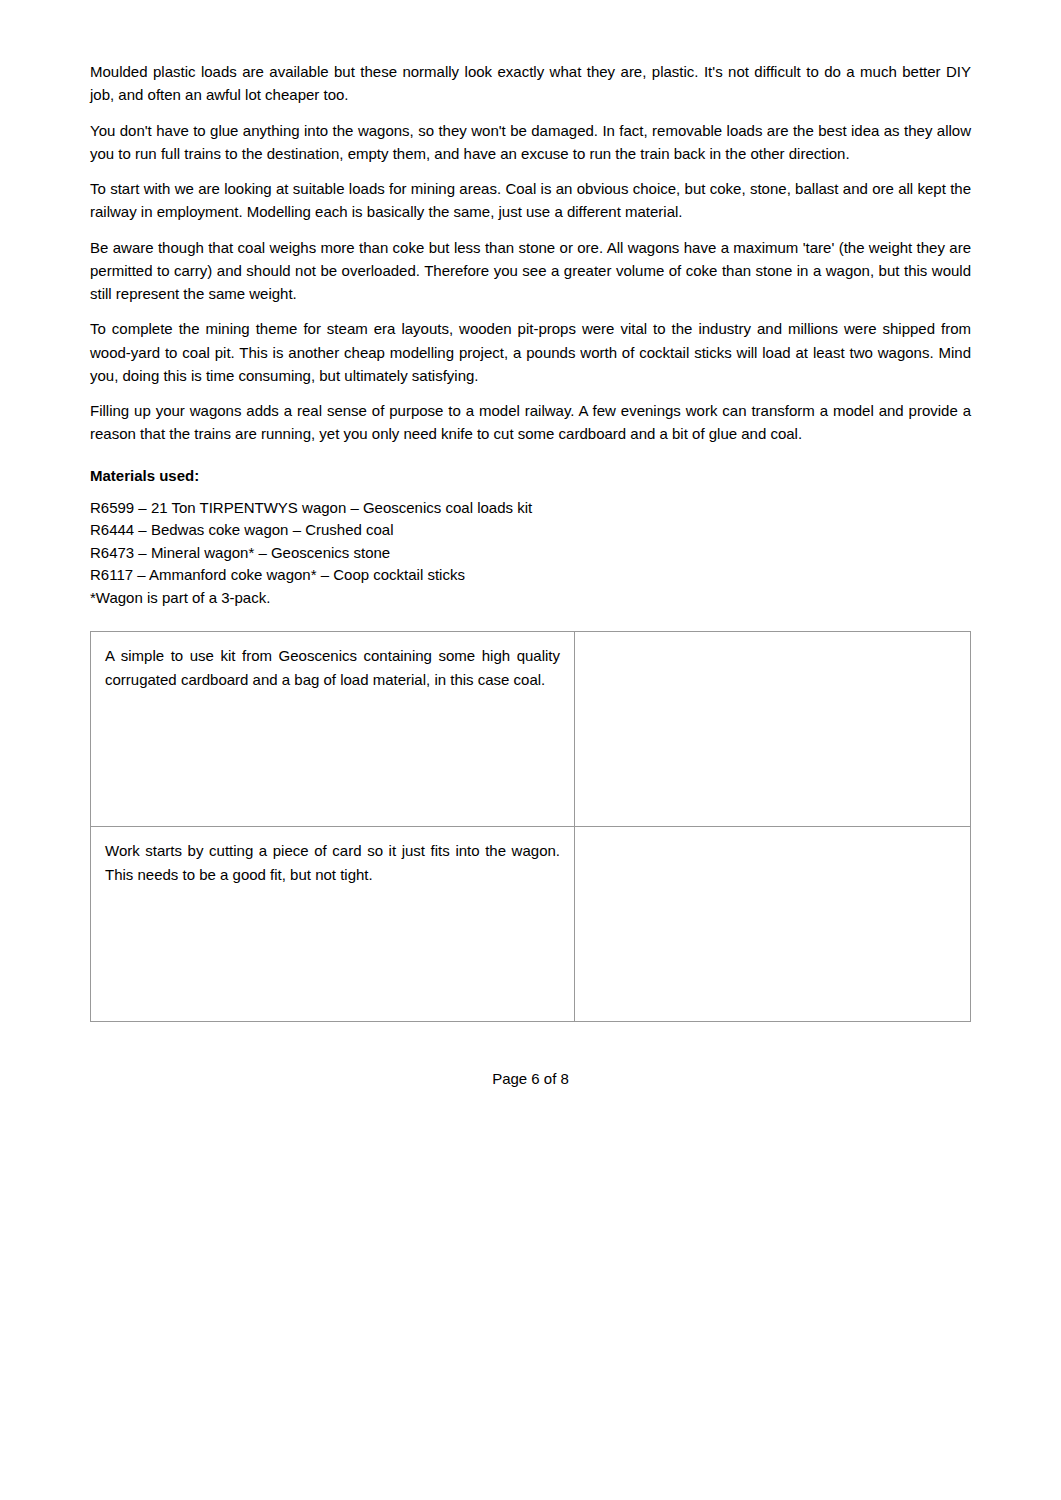Moulded plastic loads are available but these normally look exactly what they are, plastic. It's not difficult to do a much better DIY job, and often an awful lot cheaper too.
You don't have to glue anything into the wagons, so they won't be damaged. In fact, removable loads are the best idea as they allow you to run full trains to the destination, empty them, and have an excuse to run the train back in the other direction.
To start with we are looking at suitable loads for mining areas. Coal is an obvious choice, but coke, stone, ballast and ore all kept the railway in employment. Modelling each is basically the same, just use a different material.
Be aware though that coal weighs more than coke but less than stone or ore. All wagons have a maximum 'tare' (the weight they are permitted to carry) and should not be overloaded. Therefore you see a greater volume of coke than stone in a wagon, but this would still represent the same weight.
To complete the mining theme for steam era layouts, wooden pit-props were vital to the industry and millions were shipped from wood-yard to coal pit. This is another cheap modelling project, a pounds worth of cocktail sticks will load at least two wagons. Mind you, doing this is time consuming, but ultimately satisfying.
Filling up your wagons adds a real sense of purpose to a model railway. A few evenings work can transform a model and provide a reason that the trains are running, yet you only need knife to cut some cardboard and a bit of glue and coal.
Materials used:
R6599 – 21 Ton TIRPENTWYS wagon – Geoscenics coal loads kit
R6444 – Bedwas coke wagon – Crushed coal
R6473 – Mineral wagon* – Geoscenics stone
R6117 – Ammanford coke wagon* – Coop cocktail sticks
*Wagon is part of a 3-pack.
| A simple to use kit from Geoscenics containing some high quality corrugated cardboard and a bag of load material, in this case coal. | |
| Work starts by cutting a piece of card so it just fits into the wagon. This needs to be a good fit, but not tight. | |
Page 6 of 8